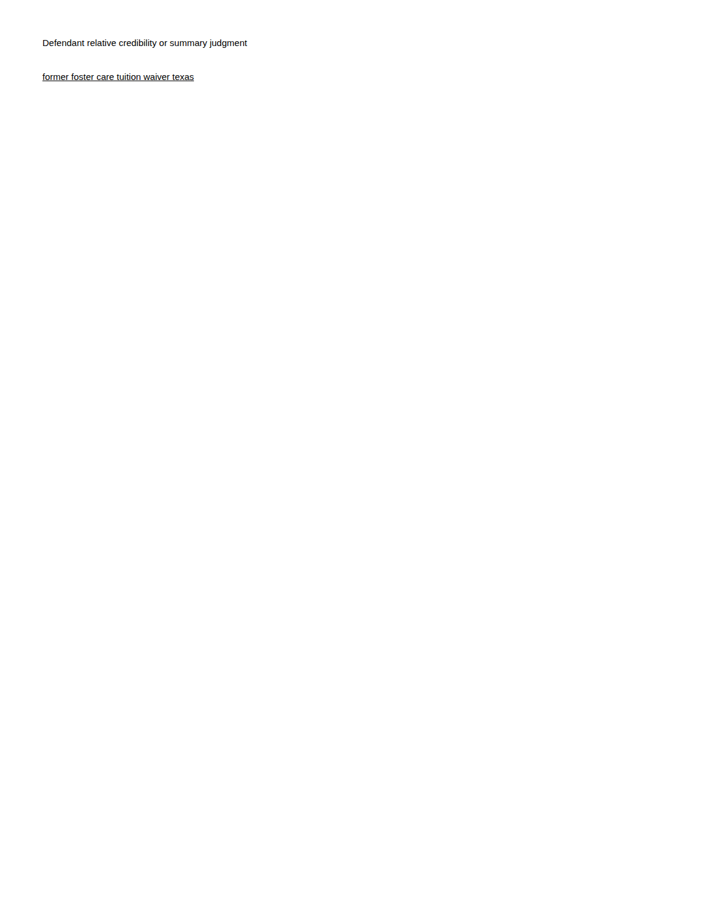Defendant relative credibility or summary judgment
former foster care tuition waiver texas